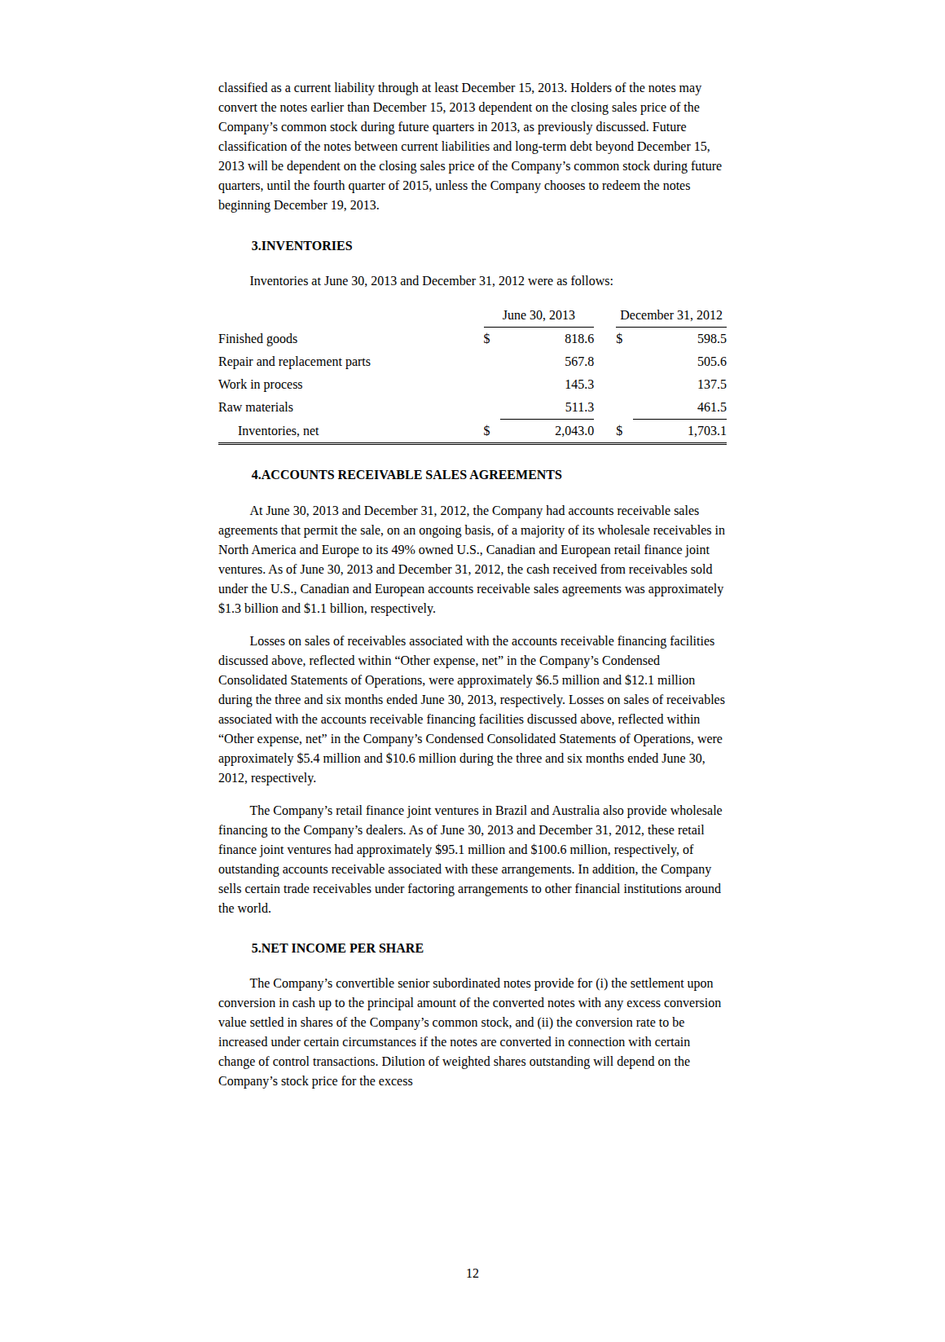classified as a current liability through at least December 15, 2013. Holders of the notes may convert the notes earlier than December 15, 2013 dependent on the closing sales price of the Company’s common stock during future quarters in 2013, as previously discussed. Future classification of the notes between current liabilities and long-term debt beyond December 15, 2013 will be dependent on the closing sales price of the Company’s common stock during future quarters, until the fourth quarter of 2015, unless the Company chooses to redeem the notes beginning December 19, 2013.
3. INVENTORIES
Inventories at June 30, 2013 and December 31, 2012 were as follows:
| | | June 30, 2013 | | December 31, 2012 |
| Finished goods | | $ | 818.6 | | $ | 598.5 |
| Repair and replacement parts | | | 567.8 | | | 505.6 |
| Work in process | | | 145.3 | | | 137.5 |
| Raw materials | | | 511.3 | | | 461.5 |
| Inventories, net | | $ | 2,043.0 | | $ | 1,703.1 |
4. ACCOUNTS RECEIVABLE SALES AGREEMENTS
At June 30, 2013 and December 31, 2012, the Company had accounts receivable sales agreements that permit the sale, on an ongoing basis, of a majority of its wholesale receivables in North America and Europe to its 49% owned U.S., Canadian and European retail finance joint ventures. As of June 30, 2013 and December 31, 2012, the cash received from receivables sold under the U.S., Canadian and European accounts receivable sales agreements was approximately $1.3 billion and $1.1 billion, respectively.
Losses on sales of receivables associated with the accounts receivable financing facilities discussed above, reflected within “Other expense, net” in the Company’s Condensed Consolidated Statements of Operations, were approximately $6.5 million and $12.1 million during the three and six months ended June 30, 2013, respectively. Losses on sales of receivables associated with the accounts receivable financing facilities discussed above, reflected within “Other expense, net” in the Company’s Condensed Consolidated Statements of Operations, were approximately $5.4 million and $10.6 million during the three and six months ended June 30, 2012, respectively.
The Company’s retail finance joint ventures in Brazil and Australia also provide wholesale financing to the Company’s dealers. As of June 30, 2013 and December 31, 2012, these retail finance joint ventures had approximately $95.1 million and $100.6 million, respectively, of outstanding accounts receivable associated with these arrangements. In addition, the Company sells certain trade receivables under factoring arrangements to other financial institutions around the world.
5. NET INCOME PER SHARE
The Company’s convertible senior subordinated notes provide for (i) the settlement upon conversion in cash up to the principal amount of the converted notes with any excess conversion value settled in shares of the Company’s common stock, and (ii) the conversion rate to be increased under certain circumstances if the notes are converted in connection with certain change of control transactions. Dilution of weighted shares outstanding will depend on the Company’s stock price for the excess
12